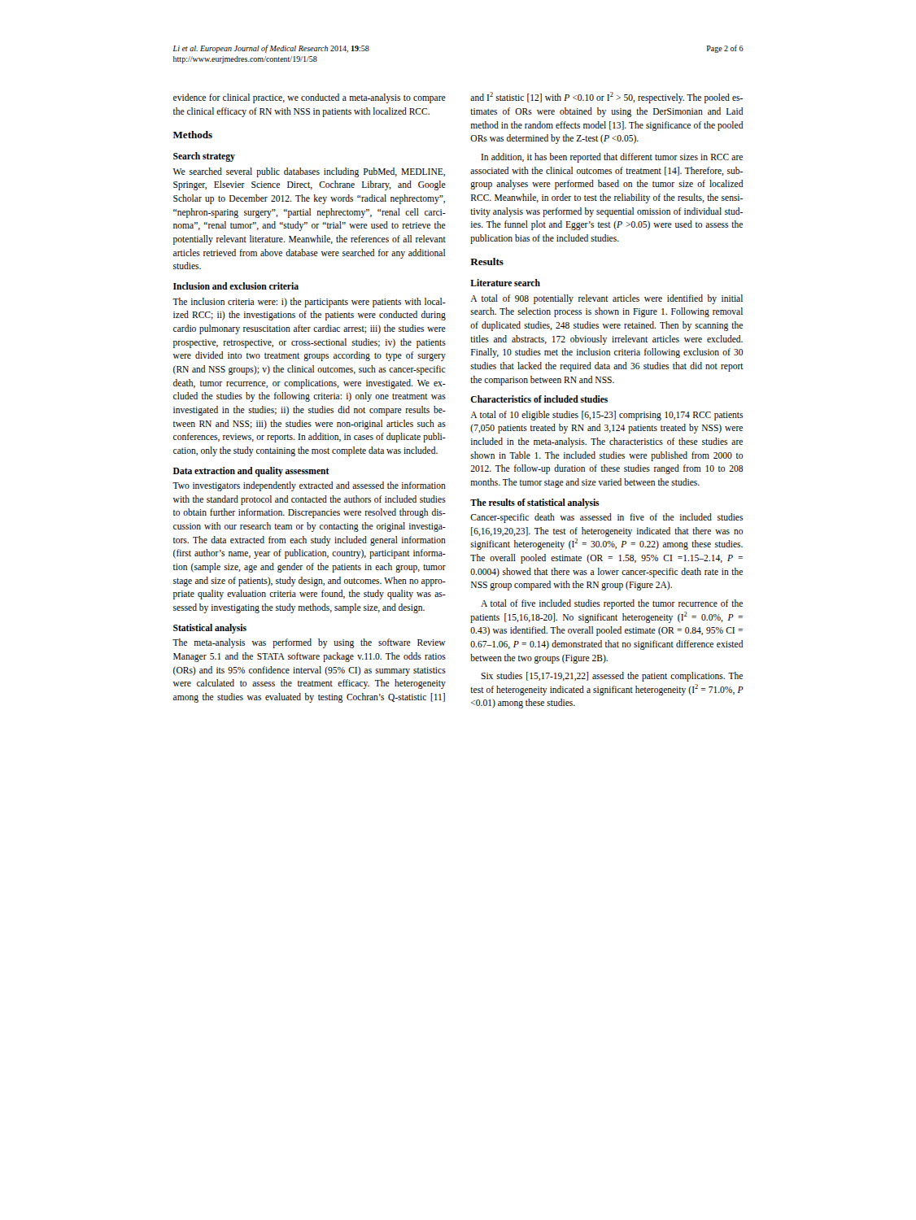Li et al. European Journal of Medical Research 2014, 19:58
http://www.eurjmedres.com/content/19/1/58
Page 2 of 6
evidence for clinical practice, we conducted a meta-analysis to compare the clinical efficacy of RN with NSS in patients with localized RCC.
Methods
Search strategy
We searched several public databases including PubMed, MEDLINE, Springer, Elsevier Science Direct, Cochrane Library, and Google Scholar up to December 2012. The key words “radical nephrectomy”, “nephron-sparing surgery”, “partial nephrectomy”, “renal cell carcinoma”, “renal tumor”, and “study” or “trial” were used to retrieve the potentially relevant literature. Meanwhile, the references of all relevant articles retrieved from above database were searched for any additional studies.
Inclusion and exclusion criteria
The inclusion criteria were: i) the participants were patients with localized RCC; ii) the investigations of the patients were conducted during cardio pulmonary resuscitation after cardiac arrest; iii) the studies were prospective, retrospective, or cross-sectional studies; iv) the patients were divided into two treatment groups according to type of surgery (RN and NSS groups); v) the clinical outcomes, such as cancer-specific death, tumor recurrence, or complications, were investigated. We excluded the studies by the following criteria: i) only one treatment was investigated in the studies; ii) the studies did not compare results between RN and NSS; iii) the studies were non-original articles such as conferences, reviews, or reports. In addition, in cases of duplicate publication, only the study containing the most complete data was included.
Data extraction and quality assessment
Two investigators independently extracted and assessed the information with the standard protocol and contacted the authors of included studies to obtain further information. Discrepancies were resolved through discussion with our research team or by contacting the original investigators. The data extracted from each study included general information (first author’s name, year of publication, country), participant information (sample size, age and gender of the patients in each group, tumor stage and size of patients), study design, and outcomes. When no appropriate quality evaluation criteria were found, the study quality was assessed by investigating the study methods, sample size, and design.
Statistical analysis
The meta-analysis was performed by using the software Review Manager 5.1 and the STATA software package v.11.0. The odds ratios (ORs) and its 95% confidence interval (95% CI) as summary statistics were calculated to assess the treatment efficacy. The heterogeneity among the studies was evaluated by testing Cochran’s Q-statistic [11] and I2 statistic [12] with P <0.10 or I2 > 50, respectively. The pooled estimates of ORs were obtained by using the DerSimonian and Laid method in the random effects model [13]. The significance of the pooled ORs was determined by the Z-test (P <0.05).
In addition, it has been reported that different tumor sizes in RCC are associated with the clinical outcomes of treatment [14]. Therefore, subgroup analyses were performed based on the tumor size of localized RCC. Meanwhile, in order to test the reliability of the results, the sensitivity analysis was performed by sequential omission of individual studies. The funnel plot and Egger’s test (P >0.05) were used to assess the publication bias of the included studies.
Results
Literature search
A total of 908 potentially relevant articles were identified by initial search. The selection process is shown in Figure 1. Following removal of duplicated studies, 248 studies were retained. Then by scanning the titles and abstracts, 172 obviously irrelevant articles were excluded. Finally, 10 studies met the inclusion criteria following exclusion of 30 studies that lacked the required data and 36 studies that did not report the comparison between RN and NSS.
Characteristics of included studies
A total of 10 eligible studies [6,15-23] comprising 10,174 RCC patients (7,050 patients treated by RN and 3,124 patients treated by NSS) were included in the meta-analysis. The characteristics of these studies are shown in Table 1. The included studies were published from 2000 to 2012. The follow-up duration of these studies ranged from 10 to 208 months. The tumor stage and size varied between the studies.
The results of statistical analysis
Cancer-specific death was assessed in five of the included studies [6,16,19,20,23]. The test of heterogeneity indicated that there was no significant heterogeneity (I2 = 30.0%, P = 0.22) among these studies. The overall pooled estimate (OR = 1.58, 95% CI =1.15–2.14, P = 0.0004) showed that there was a lower cancer-specific death rate in the NSS group compared with the RN group (Figure 2A).
A total of five included studies reported the tumor recurrence of the patients [15,16,18-20]. No significant heterogeneity (I2 = 0.0%, P = 0.43) was identified. The overall pooled estimate (OR = 0.84, 95% CI = 0.67–1.06, P = 0.14) demonstrated that no significant difference existed between the two groups (Figure 2B).
Six studies [15,17-19,21,22] assessed the patient complications. The test of heterogeneity indicated a significant heterogeneity (I2 = 71.0%, P <0.01) among these studies.